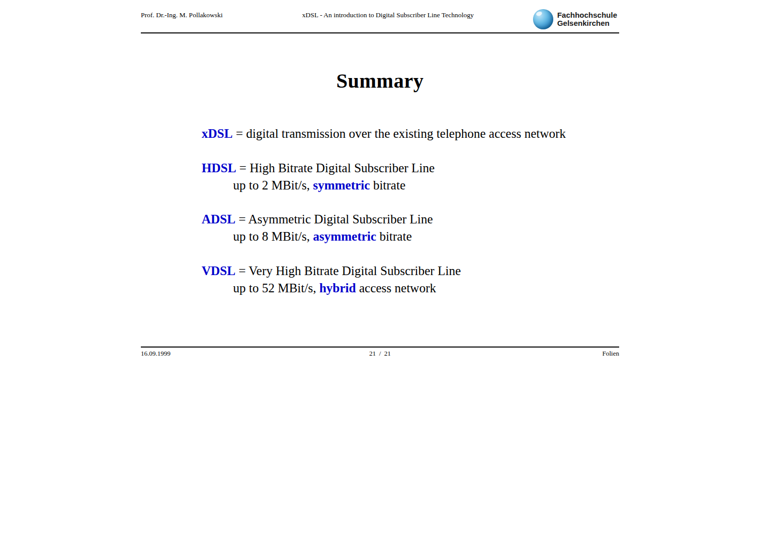Prof. Dr.-Ing. M. Pollakowski
xDSL - An introduction to Digital Subscriber Line Technology
Fachhochschule Gelsenkirchen
Summary
xDSL = digital transmission over the existing telephone access network
HDSL = High Bitrate Digital Subscriber Line up to 2 MBit/s, symmetric bitrate
ADSL = Asymmetric Digital Subscriber Line up to 8 MBit/s, asymmetric bitrate
VDSL = Very High Bitrate Digital Subscriber Line up to 52 MBit/s, hybrid access network
16.09.1999
21 / 21
Folien